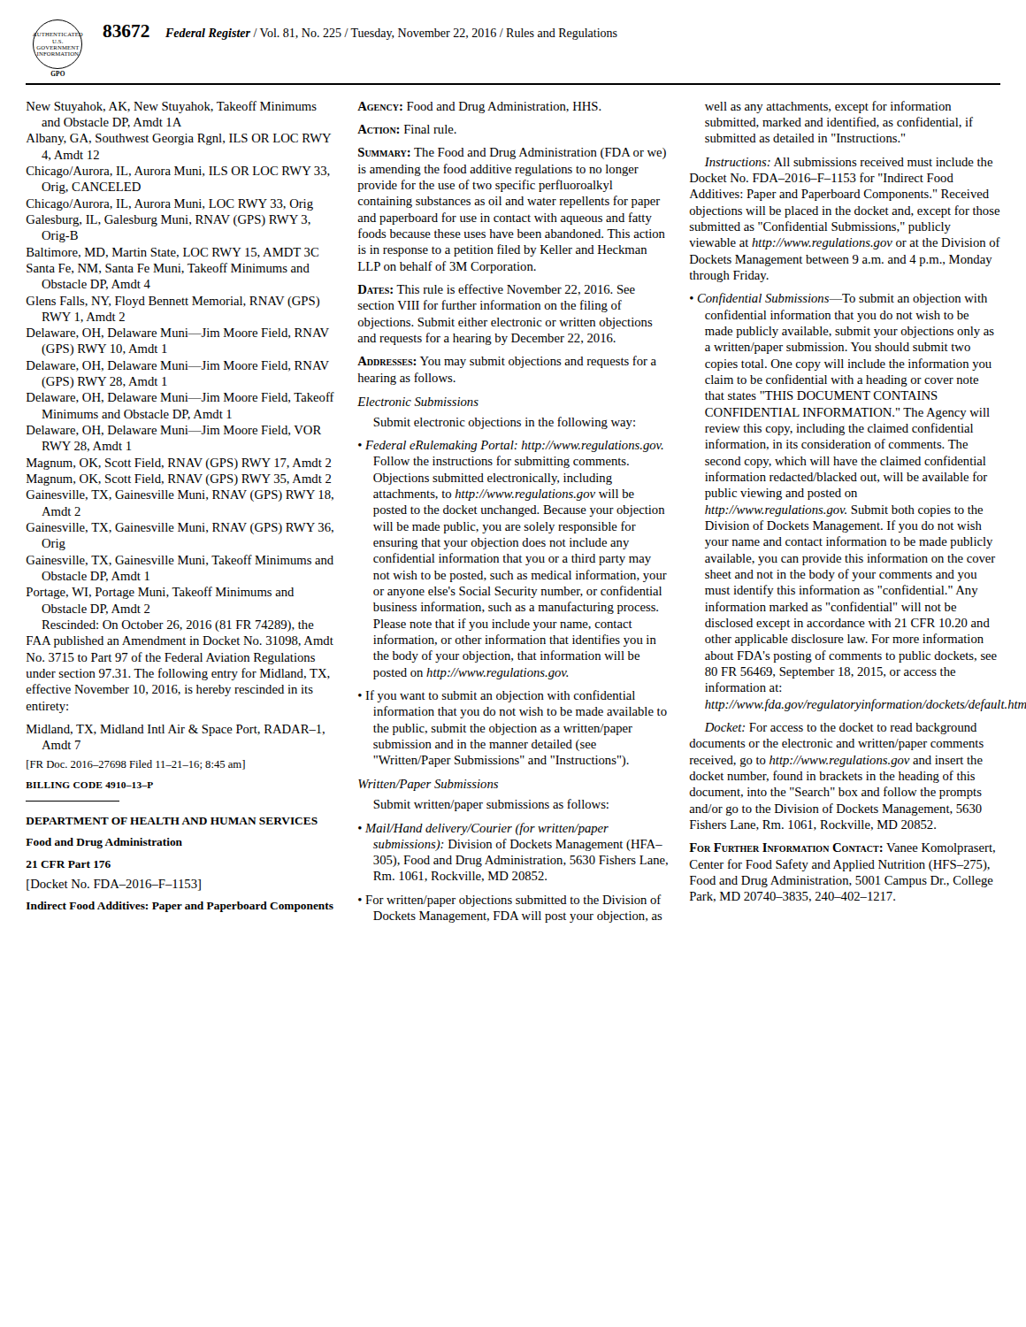AUTHENTICATED
U.S. GOVERNMENT
INFORMATION
GPO
83672 Federal Register / Vol. 81, No. 225 / Tuesday, November 22, 2016 / Rules and Regulations
New Stuyahok, AK, New Stuyahok, Takeoff Minimums and Obstacle DP, Amdt 1A
Albany, GA, Southwest Georgia Rgnl, ILS OR LOC RWY 4, Amdt 12
Chicago/Aurora, IL, Aurora Muni, ILS OR LOC RWY 33, Orig, CANCELED
Chicago/Aurora, IL, Aurora Muni, LOC RWY 33, Orig
Galesburg, IL, Galesburg Muni, RNAV (GPS) RWY 3, Orig-B
Baltimore, MD, Martin State, LOC RWY 15, AMDT 3C
Santa Fe, NM, Santa Fe Muni, Takeoff Minimums and Obstacle DP, Amdt 4
Glens Falls, NY, Floyd Bennett Memorial, RNAV (GPS) RWY 1, Amdt 2
Delaware, OH, Delaware Muni—Jim Moore Field, RNAV (GPS) RWY 10, Amdt 1
Delaware, OH, Delaware Muni—Jim Moore Field, RNAV (GPS) RWY 28, Amdt 1
Delaware, OH, Delaware Muni—Jim Moore Field, Takeoff Minimums and Obstacle DP, Amdt 1
Delaware, OH, Delaware Muni—Jim Moore Field, VOR RWY 28, Amdt 1
Magnum, OK, Scott Field, RNAV (GPS) RWY 17, Amdt 2
Magnum, OK, Scott Field, RNAV (GPS) RWY 35, Amdt 2
Gainesville, TX, Gainesville Muni, RNAV (GPS) RWY 18, Amdt 2
Gainesville, TX, Gainesville Muni, RNAV (GPS) RWY 36, Orig
Gainesville, TX, Gainesville Muni, Takeoff Minimums and Obstacle DP, Amdt 1
Portage, WI, Portage Muni, Takeoff Minimums and Obstacle DP, Amdt 2
Rescinded: On October 26, 2016 (81 FR 74289), the FAA published an Amendment in Docket No. 31098, Amdt No. 3715 to Part 97 of the Federal Aviation Regulations under section 97.31. The following entry for Midland, TX, effective November 10, 2016, is hereby rescinded in its entirety:
Midland, TX, Midland Intl Air & Space Port, RADAR–1, Amdt 7
[FR Doc. 2016–27698 Filed 11–21–16; 8:45 am]
BILLING CODE 4910–13–P
DEPARTMENT OF HEALTH AND HUMAN SERVICES
Food and Drug Administration
21 CFR Part 176
[Docket No. FDA–2016–F–1153]
Indirect Food Additives: Paper and Paperboard Components
Agency: Food and Drug Administration, HHS.
Action: Final rule.
Summary: The Food and Drug Administration (FDA or we) is amending the food additive regulations to no longer provide for the use of two specific perfluoroalkyl containing substances as oil and water repellents for paper and paperboard for use in contact with aqueous and fatty foods because these uses have been abandoned. This action is in response to a petition filed by Keller and Heckman LLP on behalf of 3M Corporation.
Dates: This rule is effective November 22, 2016. See section VIII for further information on the filing of objections. Submit either electronic or written objections and requests for a hearing by December 22, 2016.
Addresses: You may submit objections and requests for a hearing as follows.
Electronic Submissions
Submit electronic objections in the following way:
• Federal eRulemaking Portal: http://www.regulations.gov. Follow the instructions for submitting comments. Objections submitted electronically, including attachments, to http://www.regulations.gov will be posted to the docket unchanged. Because your objection will be made public, you are solely responsible for ensuring that your objection does not include any confidential information that you or a third party may not wish to be posted, such as medical information, your or anyone else's Social Security number, or confidential business information, such as a manufacturing process. Please note that if you include your name, contact information, or other information that identifies you in the body of your objection, that information will be posted on http://www.regulations.gov.
• If you want to submit an objection with confidential information that you do not wish to be made available to the public, submit the objection as a written/paper submission and in the manner detailed (see "Written/Paper Submissions" and "Instructions").
Written/Paper Submissions
Submit written/paper submissions as follows:
• Mail/Hand delivery/Courier (for written/paper submissions): Division of Dockets Management (HFA–305), Food and Drug Administration, 5630 Fishers Lane, Rm. 1061, Rockville, MD 20852.
• For written/paper objections submitted to the Division of Dockets Management, FDA will post your objection, as well as any attachments, except for information submitted, marked and identified, as confidential, if submitted as detailed in "Instructions."
Instructions: All submissions received must include the Docket No. FDA–2016–F–1153 for "Indirect Food Additives: Paper and Paperboard Components." Received objections will be placed in the docket and, except for those submitted as "Confidential Submissions," publicly viewable at http://www.regulations.gov or at the Division of Dockets Management between 9 a.m. and 4 p.m., Monday through Friday.
• Confidential Submissions—To submit an objection with confidential information that you do not wish to be made publicly available, submit your objections only as a written/paper submission. You should submit two copies total. One copy will include the information you claim to be confidential with a heading or cover note that states "THIS DOCUMENT CONTAINS CONFIDENTIAL INFORMATION." The Agency will review this copy, including the claimed confidential information, in its consideration of comments. The second copy, which will have the claimed confidential information redacted/blacked out, will be available for public viewing and posted on http://www.regulations.gov. Submit both copies to the Division of Dockets Management. If you do not wish your name and contact information to be made publicly available, you can provide this information on the cover sheet and not in the body of your comments and you must identify this information as "confidential." Any information marked as "confidential" will not be disclosed except in accordance with 21 CFR 10.20 and other applicable disclosure law. For more information about FDA's posting of comments to public dockets, see 80 FR 56469, September 18, 2015, or access the information at: http://www.fda.gov/regulatoryinformation/dockets/default.htm.
Docket: For access to the docket to read background documents or the electronic and written/paper comments received, go to http://www.regulations.gov and insert the docket number, found in brackets in the heading of this document, into the "Search" box and follow the prompts and/or go to the Division of Dockets Management, 5630 Fishers Lane, Rm. 1061, Rockville, MD 20852.
For Further Information Contact: Vanee Komolprasert, Center for Food Safety and Applied Nutrition (HFS–275), Food and Drug Administration, 5001 Campus Dr., College Park, MD 20740–3835, 240–402–1217.